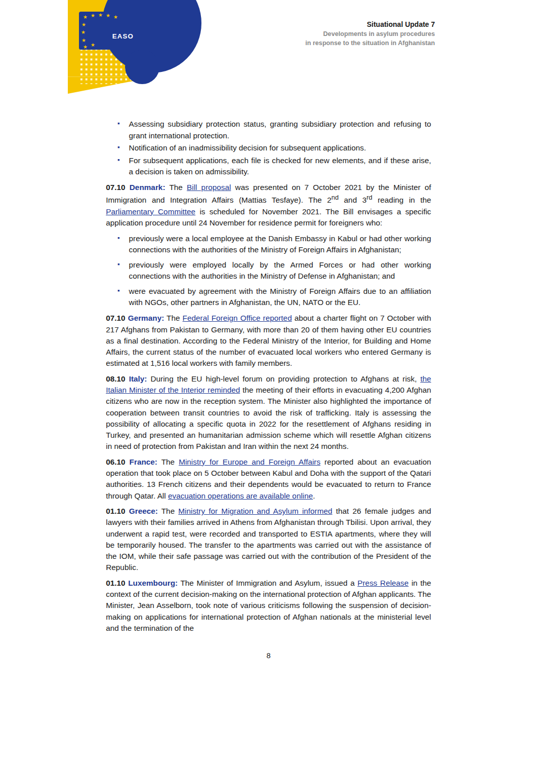★ ★ ★ ★ ★ ★ ★ ★ ★ ★
EASO
Situational Update 7
Developments in asylum procedures
in response to the situation in Afghanistan
Assessing subsidiary protection status, granting subsidiary protection and refusing to grant international protection.
Notification of an inadmissibility decision for subsequent applications.
For subsequent applications, each file is checked for new elements, and if these arise, a decision is taken on admissibility.
07.10 Denmark: The Bill proposal was presented on 7 October 2021 by the Minister of Immigration and Integration Affairs (Mattias Tesfaye). The 2nd and 3rd reading in the Parliamentary Committee is scheduled for November 2021. The Bill envisages a specific application procedure until 24 November for residence permit for foreigners who:
previously were a local employee at the Danish Embassy in Kabul or had other working connections with the authorities of the Ministry of Foreign Affairs in Afghanistan;
previously were employed locally by the Armed Forces or had other working connections with the authorities in the Ministry of Defense in Afghanistan; and
were evacuated by agreement with the Ministry of Foreign Affairs due to an affiliation with NGOs, other partners in Afghanistan, the UN, NATO or the EU.
07.10 Germany: The Federal Foreign Office reported about a charter flight on 7 October with 217 Afghans from Pakistan to Germany, with more than 20 of them having other EU countries as a final destination. According to the Federal Ministry of the Interior, for Building and Home Affairs, the current status of the number of evacuated local workers who entered Germany is estimated at 1,516 local workers with family members.
08.10 Italy: During the EU high-level forum on providing protection to Afghans at risk, the Italian Minister of the Interior reminded the meeting of their efforts in evacuating 4,200 Afghan citizens who are now in the reception system. The Minister also highlighted the importance of cooperation between transit countries to avoid the risk of trafficking. Italy is assessing the possibility of allocating a specific quota in 2022 for the resettlement of Afghans residing in Turkey, and presented an humanitarian admission scheme which will resettle Afghan citizens in need of protection from Pakistan and Iran within the next 24 months.
06.10 France: The Ministry for Europe and Foreign Affairs reported about an evacuation operation that took place on 5 October between Kabul and Doha with the support of the Qatari authorities. 13 French citizens and their dependents would be evacuated to return to France through Qatar. All evacuation operations are available online.
01.10 Greece: The Ministry for Migration and Asylum informed that 26 female judges and lawyers with their families arrived in Athens from Afghanistan through Tbilisi. Upon arrival, they underwent a rapid test, were recorded and transported to ESTIA apartments, where they will be temporarily housed. The transfer to the apartments was carried out with the assistance of the IOM, while their safe passage was carried out with the contribution of the President of the Republic.
01.10 Luxembourg: The Minister of Immigration and Asylum, issued a Press Release in the context of the current decision-making on the international protection of Afghan applicants. The Minister, Jean Asselborn, took note of various criticisms following the suspension of decision-making on applications for international protection of Afghan nationals at the ministerial level and the termination of the
8